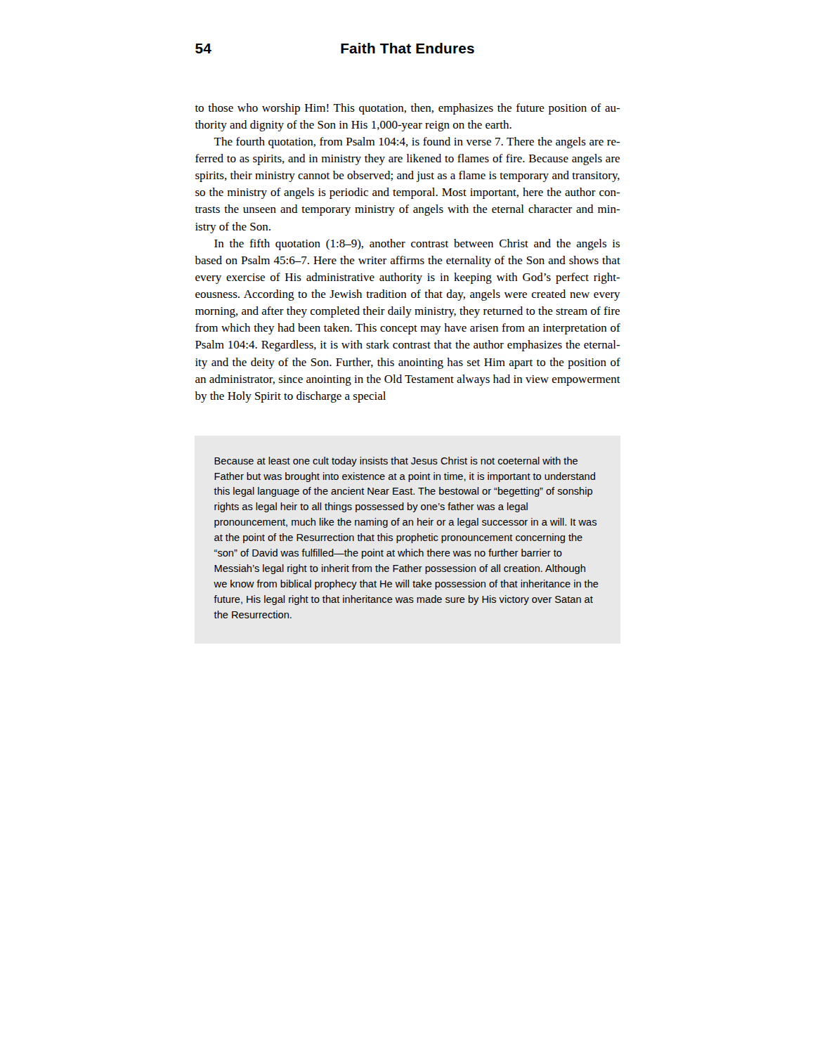54
Faith That Endures
to those who worship Him! This quotation, then, emphasizes the future position of authority and dignity of the Son in His 1,000-year reign on the earth.
The fourth quotation, from Psalm 104:4, is found in verse 7. There the angels are referred to as spirits, and in ministry they are likened to flames of fire. Because angels are spirits, their ministry cannot be observed; and just as a flame is temporary and transitory, so the ministry of angels is periodic and temporal. Most important, here the author contrasts the unseen and temporary ministry of angels with the eternal character and ministry of the Son.
In the fifth quotation (1:8–9), another contrast between Christ and the angels is based on Psalm 45:6–7. Here the writer affirms the eternality of the Son and shows that every exercise of His administrative authority is in keeping with God’s perfect righteousness. According to the Jewish tradition of that day, angels were created new every morning, and after they completed their daily ministry, they returned to the stream of fire from which they had been taken. This concept may have arisen from an interpretation of Psalm 104:4. Regardless, it is with stark contrast that the author emphasizes the eternality and the deity of the Son. Further, this anointing has set Him apart to the position of an administrator, since anointing in the Old Testament always had in view empowerment by the Holy Spirit to discharge a special
Because at least one cult today insists that Jesus Christ is not coeternal with the Father but was brought into existence at a point in time, it is important to understand this legal language of the ancient Near East. The bestowal or “begetting” of sonship rights as legal heir to all things possessed by one’s father was a legal pronouncement, much like the naming of an heir or a legal successor in a will. It was at the point of the Resurrection that this prophetic pronouncement concerning the “son” of David was fulfilled—the point at which there was no further barrier to Messiah’s legal right to inherit from the Father possession of all creation. Although we know from biblical prophecy that He will take possession of that inheritance in the future, His legal right to that inheritance was made sure by His victory over Satan at the Resurrection.